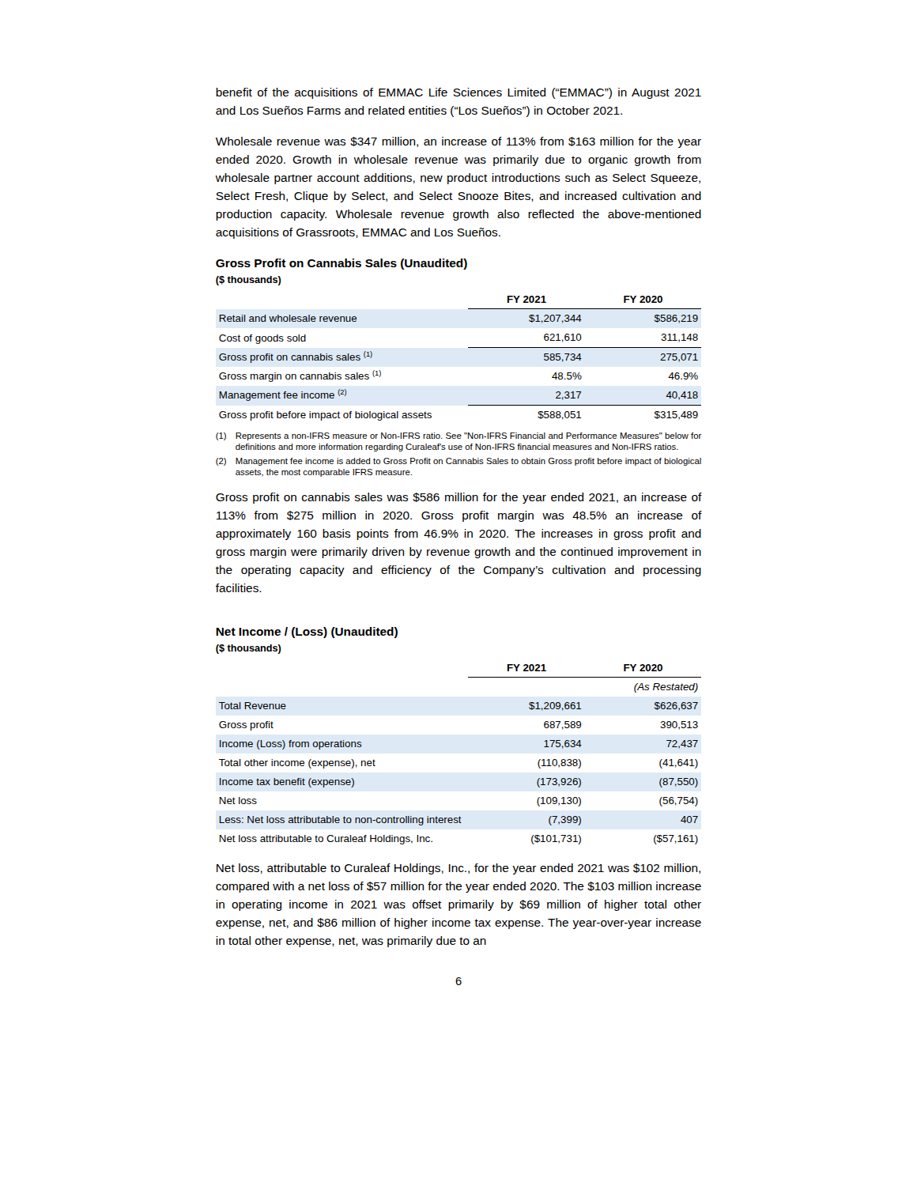benefit of the acquisitions of EMMAC Life Sciences Limited (“EMMAC”) in August 2021 and Los Sueños Farms and related entities (“Los Sueños”) in October 2021.
Wholesale revenue was $347 million, an increase of 113% from $163 million for the year ended 2020. Growth in wholesale revenue was primarily due to organic growth from wholesale partner account additions, new product introductions such as Select Squeeze, Select Fresh, Clique by Select, and Select Snooze Bites, and increased cultivation and production capacity. Wholesale revenue growth also reflected the above-mentioned acquisitions of Grassroots, EMMAC and Los Sueños.
Gross Profit on Cannabis Sales (Unaudited)
($ thousands)
| | FY 2021 | FY 2020 |
| --- | --- | --- |
| Retail and wholesale revenue | $1,207,344 | $586,219 |
| Cost of goods sold | 621,610 | 311,148 |
| Gross profit on cannabis sales (1) | 585,734 | 275,071 |
| Gross margin on cannabis sales (1) | 48.5% | 46.9% |
| Management fee income (2) | 2,317 | 40,418 |
| Gross profit before impact of biological assets | $588,051 | $315,489 |
(1) Represents a non-IFRS measure or Non-IFRS ratio. See "Non-IFRS Financial and Performance Measures" below for definitions and more information regarding Curaleaf's use of Non-IFRS financial measures and Non-IFRS ratios.
(2) Management fee income is added to Gross Profit on Cannabis Sales to obtain Gross profit before impact of biological assets, the most comparable IFRS measure.
Gross profit on cannabis sales was $586 million for the year ended 2021, an increase of 113% from $275 million in 2020. Gross profit margin was 48.5% an increase of approximately 160 basis points from 46.9% in 2020. The increases in gross profit and gross margin were primarily driven by revenue growth and the continued improvement in the operating capacity and efficiency of the Company’s cultivation and processing facilities.
Net Income / (Loss) (Unaudited)
($ thousands)
| | FY 2021 | FY 2020 |
| --- | --- | --- |
| | | (As Restated) |
| Total Revenue | $1,209,661 | $626,637 |
| Gross profit | 687,589 | 390,513 |
| Income (Loss) from operations | 175,634 | 72,437 |
| Total other income (expense), net | (110,838) | (41,641) |
| Income tax benefit (expense) | (173,926) | (87,550) |
| Net loss | (109,130) | (56,754) |
| Less: Net loss attributable to non-controlling interest | (7,399) | 407 |
| Net loss attributable to Curaleaf Holdings, Inc. | ($101,731) | ($57,161) |
Net loss, attributable to Curaleaf Holdings, Inc., for the year ended 2021 was $102 million, compared with a net loss of $57 million for the year ended 2020. The $103 million increase in operating income in 2021 was offset primarily by $69 million of higher total other expense, net, and $86 million of higher income tax expense. The year-over-year increase in total other expense, net, was primarily due to an
6